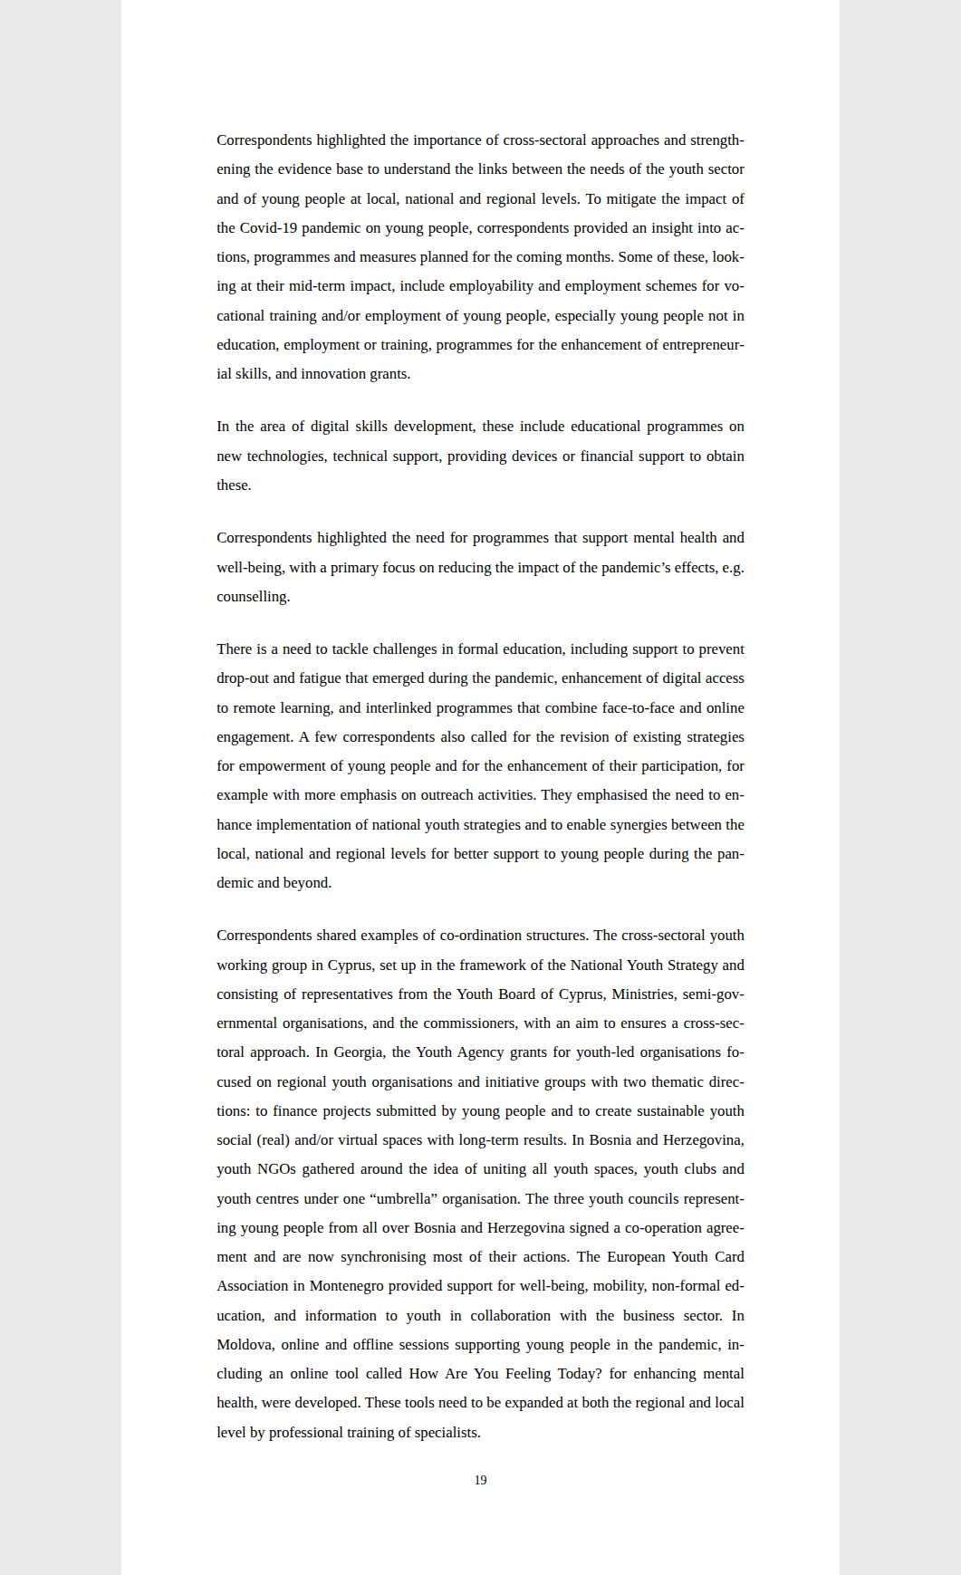Correspondents highlighted the importance of cross-sectoral approaches and strengthening the evidence base to understand the links between the needs of the youth sector and of young people at local, national and regional levels. To mitigate the impact of the Covid-19 pandemic on young people, correspondents provided an insight into actions, programmes and measures planned for the coming months. Some of these, looking at their mid-term impact, include employability and employment schemes for vocational training and/or employment of young people, especially young people not in education, employment or training, programmes for the enhancement of entrepreneurial skills, and innovation grants.
In the area of digital skills development, these include educational programmes on new technologies, technical support, providing devices or financial support to obtain these.
Correspondents highlighted the need for programmes that support mental health and well-being, with a primary focus on reducing the impact of the pandemic’s effects, e.g. counselling.
There is a need to tackle challenges in formal education, including support to prevent drop-out and fatigue that emerged during the pandemic, enhancement of digital access to remote learning, and interlinked programmes that combine face-to-face and online engagement. A few correspondents also called for the revision of existing strategies for empowerment of young people and for the enhancement of their participation, for example with more emphasis on outreach activities. They emphasised the need to enhance implementation of national youth strategies and to enable synergies between the local, national and regional levels for better support to young people during the pandemic and beyond.
Correspondents shared examples of co-ordination structures. The cross-sectoral youth working group in Cyprus, set up in the framework of the National Youth Strategy and consisting of representatives from the Youth Board of Cyprus, Ministries, semi-governmental organisations, and the commissioners, with an aim to ensures a cross-sectoral approach. In Georgia, the Youth Agency grants for youth-led organisations focused on regional youth organisations and initiative groups with two thematic directions: to finance projects submitted by young people and to create sustainable youth social (real) and/or virtual spaces with long-term results. In Bosnia and Herzegovina, youth NGOs gathered around the idea of uniting all youth spaces, youth clubs and youth centres under one “umbrella” organisation. The three youth councils representing young people from all over Bosnia and Herzegovina signed a co-operation agreement and are now synchronising most of their actions. The European Youth Card Association in Montenegro provided support for well-being, mobility, non-formal education, and information to youth in collaboration with the business sector. In Moldova, online and offline sessions supporting young people in the pandemic, including an online tool called How Are You Feeling Today? for enhancing mental health, were developed. These tools need to be expanded at both the regional and local level by professional training of specialists.
19